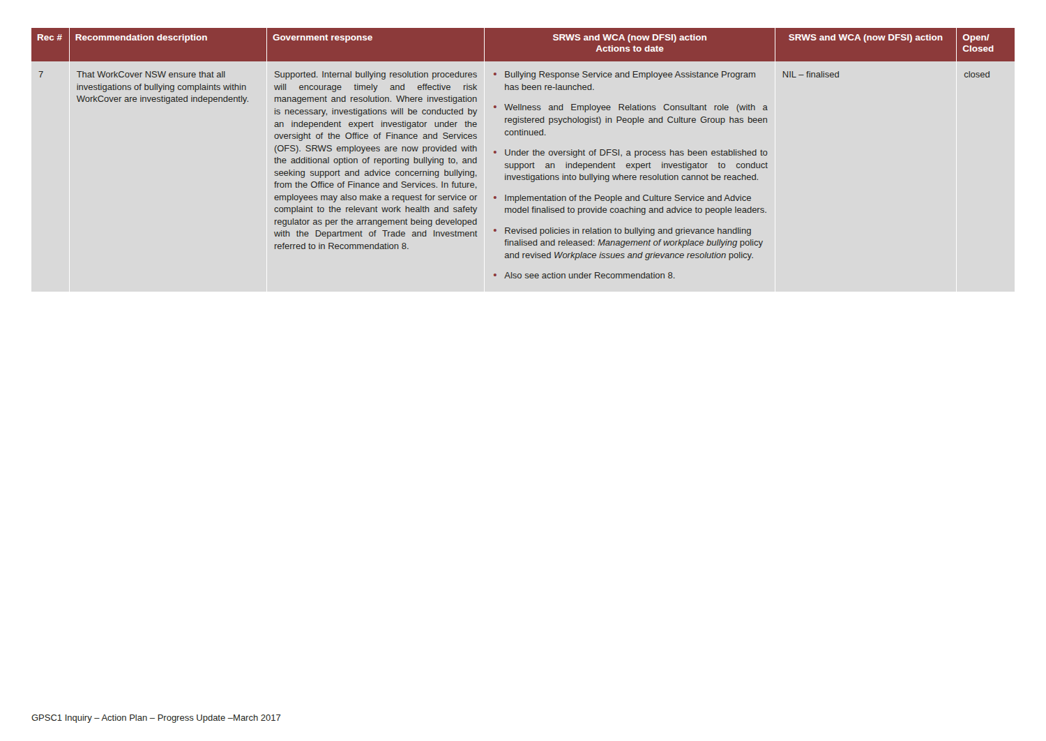| Rec # | Recommendation description | Government response | SRWS and WCA (now DFSI) action Actions to date | SRWS and WCA (now DFSI) action Actions | Open/ Closed |
| --- | --- | --- | --- | --- | --- |
| 7 | That WorkCover NSW ensure that all investigations of bullying complaints within WorkCover are investigated independently. | Supported. Internal bullying resolution procedures will encourage timely and effective risk management and resolution. Where investigation is necessary, investigations will be conducted by an independent expert investigator under the oversight of the Office of Finance and Services (OFS). SRWS employees are now provided with the additional option of reporting bullying to, and seeking support and advice concerning bullying, from the Office of Finance and Services. In future, employees may also make a request for service or complaint to the relevant work health and safety regulator as per the arrangement being developed with the Department of Trade and Investment referred to in Recommendation 8. | Bullying Response Service and Employee Assistance Program has been re-launched. Wellness and Employee Relations Consultant role (with a registered psychologist) in People and Culture Group has been continued. Under the oversight of DFSI, a process has been established to support an independent expert investigator to conduct investigations into bullying where resolution cannot be reached. Implementation of the People and Culture Service and Advice model finalised to provide coaching and advice to people leaders. Revised policies in relation to bullying and grievance handling finalised and released: Management of workplace bullying policy and revised Workplace issues and grievance resolution policy. Also see action under Recommendation 8. | NIL – finalised | closed |
GPSC1 Inquiry – Action Plan – Progress Update –March 2017